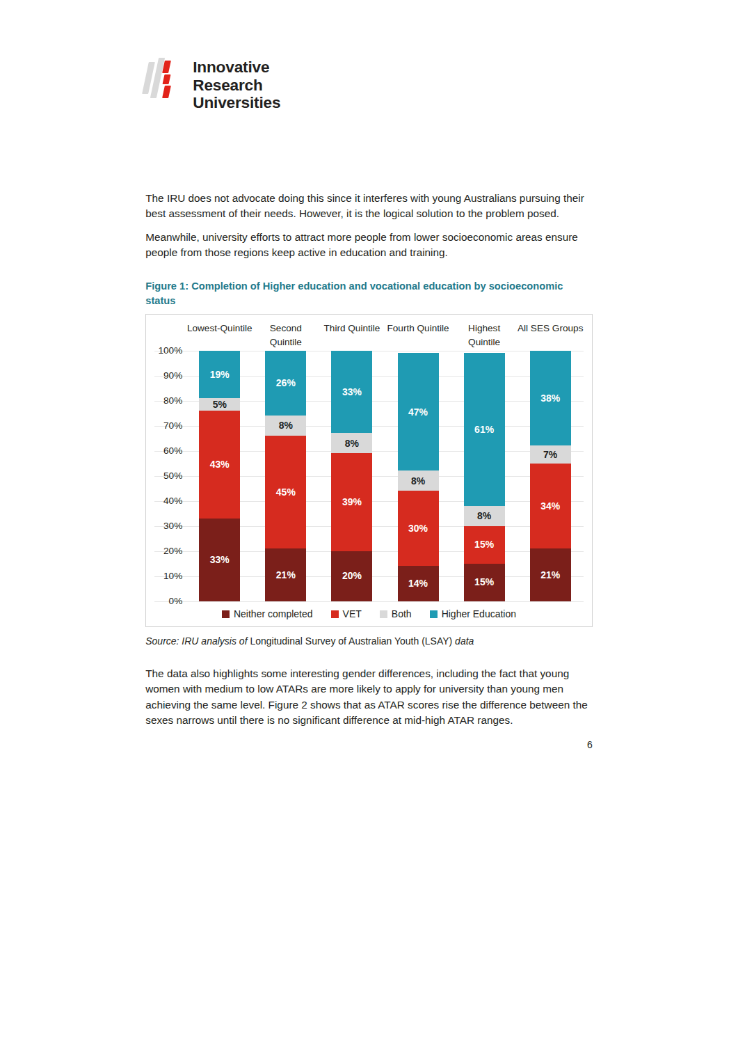Innovative
Research
Universities
The IRU does not advocate doing this since it interferes with young Australians pursuing their best assessment of their needs. However, it is the logical solution to the problem posed.
Meanwhile, university efforts to attract more people from lower socioeconomic areas ensure people from those regions keep active in education and training.
Figure 1: Completion of Higher education and vocational education by socioeconomic status
Lowest-Quintile
Second Quintile
Third Quintile
Fourth Quintile
Highest Quintile
All SES Groups
100% 90% 80% 70% 60% 50% 40% 30% 20% 10% 0%
19%
5%
43%
33%
26%
8%
45%
21%
33%
8%
39%
20%
47%
8%
30%
14%
61%
8%
15%
15%
38%
7%
34%
21%
Neither completed
VET
Both
Higher Education
Source: IRU analysis of Longitudinal Survey of Australian Youth (LSAY) data
The data also highlights some interesting gender differences, including the fact that young women with medium to low ATARs are more likely to apply for university than young men achieving the same level. Figure 2 shows that as ATAR scores rise the difference between the sexes narrows until there is no significant difference at mid-high ATAR ranges.
6